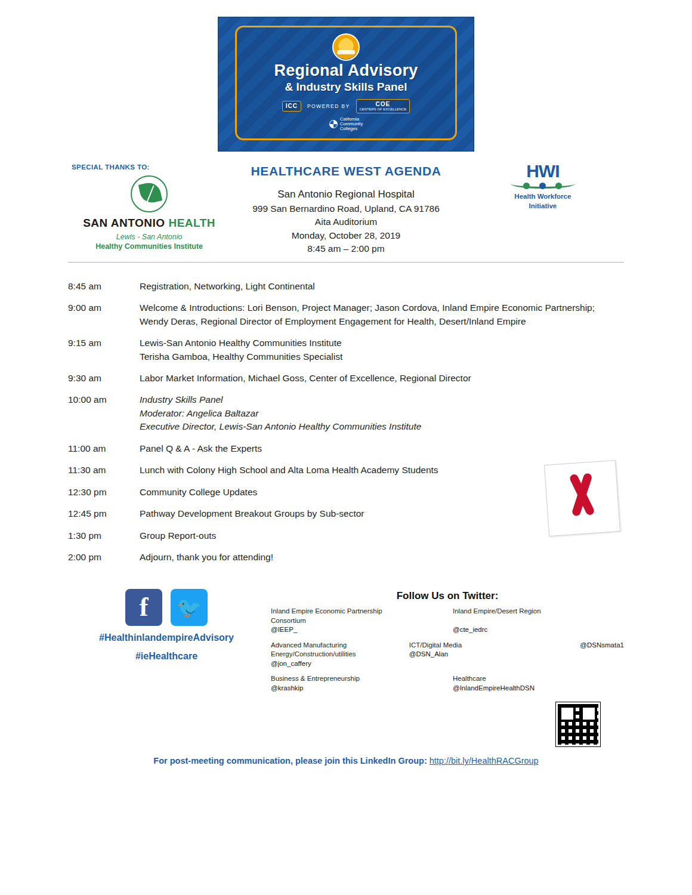Regional Advisory
& Industry Skills Panel
ICC Powered by COECENTERS OF EXCELLENCE
California
Community
Colleges
SPECIAL THANKS TO:
SAN ANTONIO HEALTH
Lewis - San Antonio
Healthy Communities Institute
HEALTHCARE WEST AGENDA
San Antonio Regional Hospital
999 San Bernardino Road, Upland, CA 91786
Aita Auditorium
Monday, October 28, 2019
8:45 am – 2:00 pm
HWI
Health Workforce Initiative
| 8:45 am | Registration, Networking, Light Continental |
| 9:00 am | Welcome & Introductions: Lori Benson, Project Manager; Jason Cordova, Inland Empire Economic Partnership; Wendy Deras, Regional Director of Employment Engagement for Health, Desert/Inland Empire |
| 9:15 am | Lewis-San Antonio Healthy Communities Institute Terisha Gamboa, Healthy Communities Specialist |
| 9:30 am | Labor Market Information, Michael Goss, Center of Excellence, Regional Director |
| 10:00 am | Industry Skills Panel Moderator: Angelica Baltazar Executive Director, Lewis-San Antonio Healthy Communities Institute |
| 11:00 am | Panel Q & A - Ask the Experts |
| 11:30 am | Lunch with Colony High School and Alta Loma Health Academy Students |
| 12:30 pm | Community College Updates |
| 12:45 pm | Pathway Development Breakout Groups by Sub-sector |
| 1:30 pm | Group Report-outs |
| 2:00 pm | Adjourn, thank you for attending! |
f
🐦
#HealthinlandempireAdvisory
#ieHealthcare
Follow Us on Twitter:
Inland Empire Economic Partnership
Consortium
@IEEP_
Inland Empire/Desert Region
@cte_iedrc
Advanced Manufacturing
Energy/Construction/utilities
@jon_caffery
ICT/Digital Media
@DSN_Alan
@DSNsmata1
Business & Entrepreneurship
@krashkip
Healthcare
@InlandEmpireHealthDSN
For post-meeting communication, please join this LinkedIn Group: http://bit.ly/HealthRACGroup